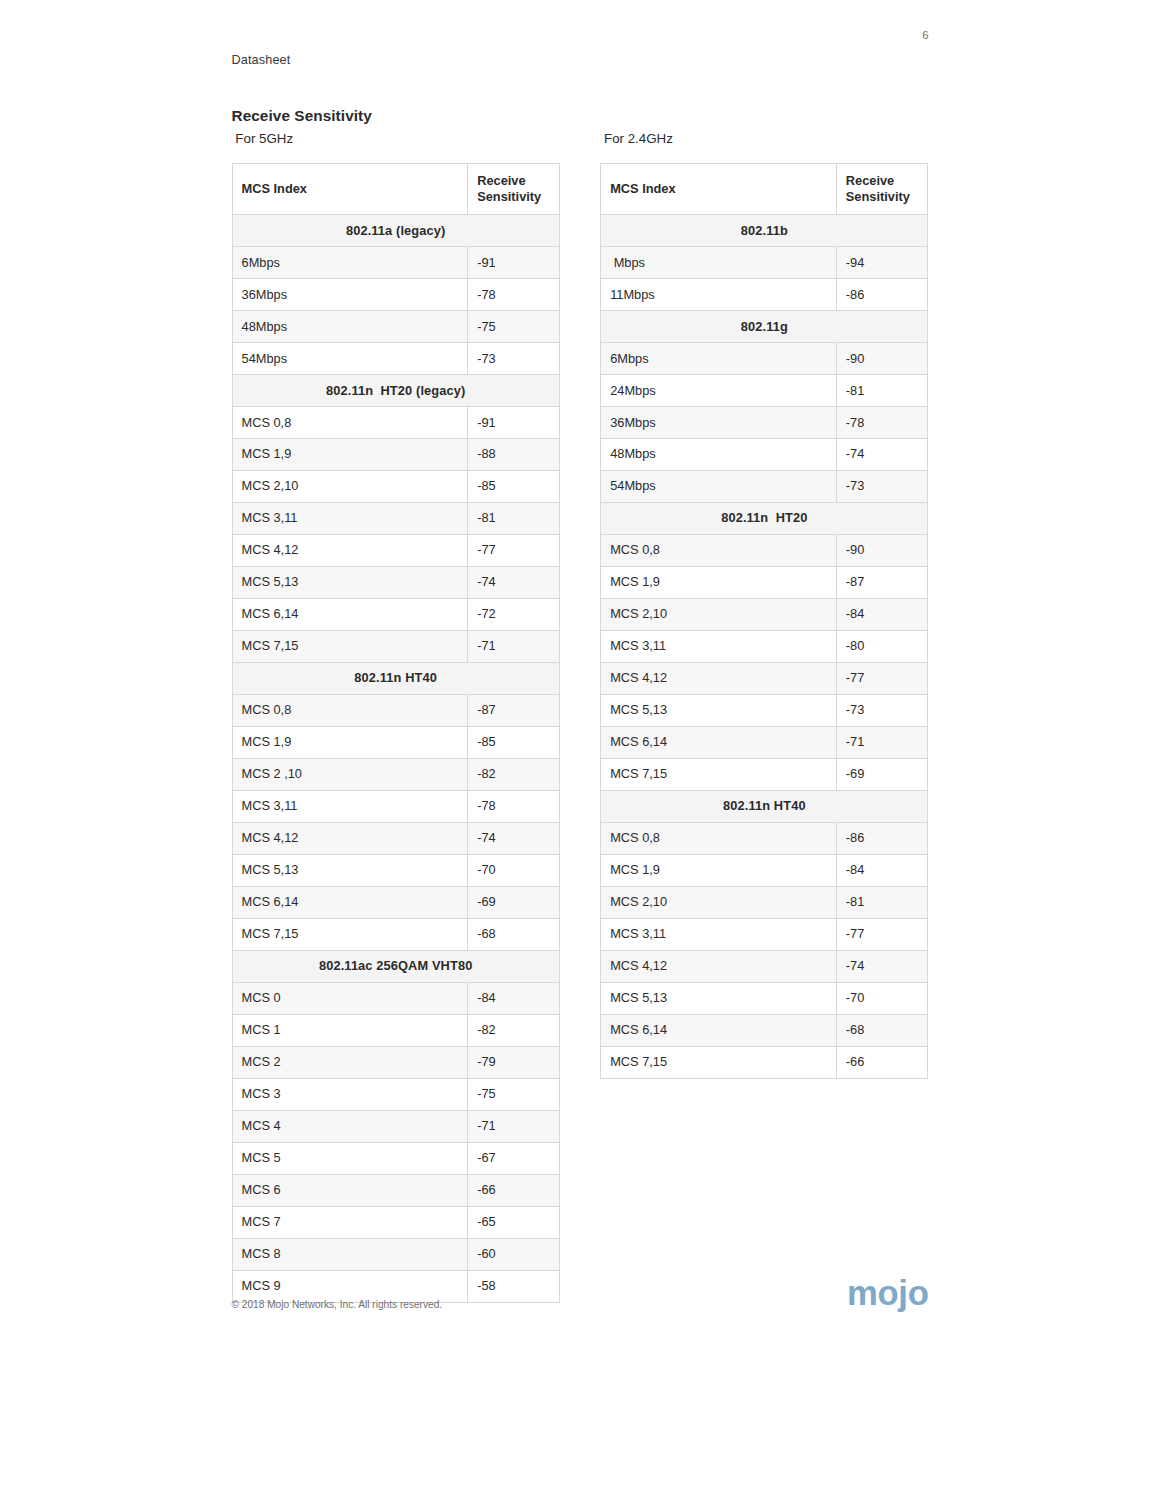6
Datasheet
Receive Sensitivity
For 5GHz
| MCS Index | Receive Sensitivity |
| --- | --- |
| 802.11a (legacy) |
| 6Mbps | -91 |
| 36Mbps | -78 |
| 48Mbps | -75 |
| 54Mbps | -73 |
| 802.11n HT20 (legacy) |
| MCS 0,8 | -91 |
| MCS 1,9 | -88 |
| MCS 2,10 | -85 |
| MCS 3,11 | -81 |
| MCS 4,12 | -77 |
| MCS 5,13 | -74 |
| MCS 6,14 | -72 |
| MCS 7,15 | -71 |
| 802.11n HT40 |
| MCS 0,8 | -87 |
| MCS 1,9 | -85 |
| MCS 2 ,10 | -82 |
| MCS 3,11 | -78 |
| MCS 4,12 | -74 |
| MCS 5,13 | -70 |
| MCS 6,14 | -69 |
| MCS 7,15 | -68 |
| 802.11ac 256QAM VHT80 |
| MCS 0 | -84 |
| MCS 1 | -82 |
| MCS 2 | -79 |
| MCS 3 | -75 |
| MCS 4 | -71 |
| MCS 5 | -67 |
| MCS 6 | -66 |
| MCS 7 | -65 |
| MCS 8 | -60 |
| MCS 9 | -58 |
For 2.4GHz
| MCS Index | Receive Sensitivity |
| --- | --- |
| 802.11b |
| Mbps | -94 |
| 11Mbps | -86 |
| 802.11g |
| 6Mbps | -90 |
| 24Mbps | -81 |
| 36Mbps | -78 |
| 48Mbps | -74 |
| 54Mbps | -73 |
| 802.11n HT20 |
| MCS 0,8 | -90 |
| MCS 1,9 | -87 |
| MCS 2,10 | -84 |
| MCS 3,11 | -80 |
| MCS 4,12 | -77 |
| MCS 5,13 | -73 |
| MCS 6,14 | -71 |
| MCS 7,15 | -69 |
| 802.11n HT40 |
| MCS 0,8 | -86 |
| MCS 1,9 | -84 |
| MCS 2,10 | -81 |
| MCS 3,11 | -77 |
| MCS 4,12 | -74 |
| MCS 5,13 | -70 |
| MCS 6,14 | -68 |
| MCS 7,15 | -66 |
© 2018 Mojo Networks, Inc. All rights reserved.
mojo